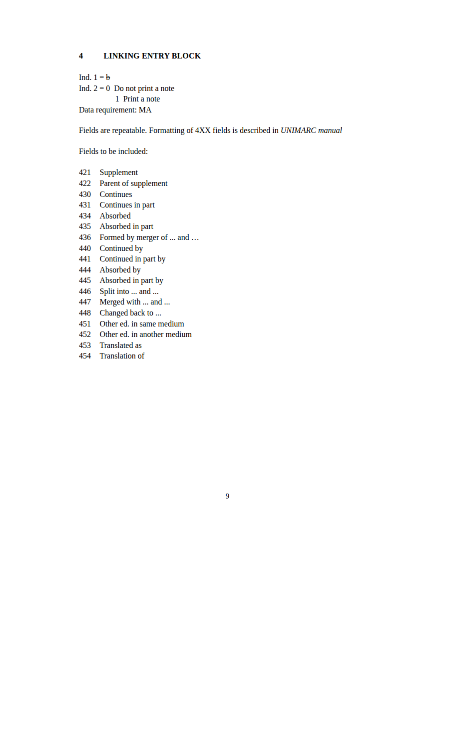4 LINKING ENTRY BLOCK
Ind. 1 = b
Ind. 2 = 0 Do not print a note
1 Print a note
Data requirement: MA
Fields are repeatable. Formatting of 4XX fields is described in UNIMARC manual
Fields to be included:
421 Supplement
422 Parent of supplement
430 Continues
431 Continues in part
434 Absorbed
435 Absorbed in part
436 Formed by merger of ... and …
440 Continued by
441 Continued in part by
444 Absorbed by
445 Absorbed in part by
446 Split into ... and ...
447 Merged with ... and ...
448 Changed back to ...
451 Other ed. in same medium
452 Other ed. in another medium
453 Translated as
454 Translation of
9